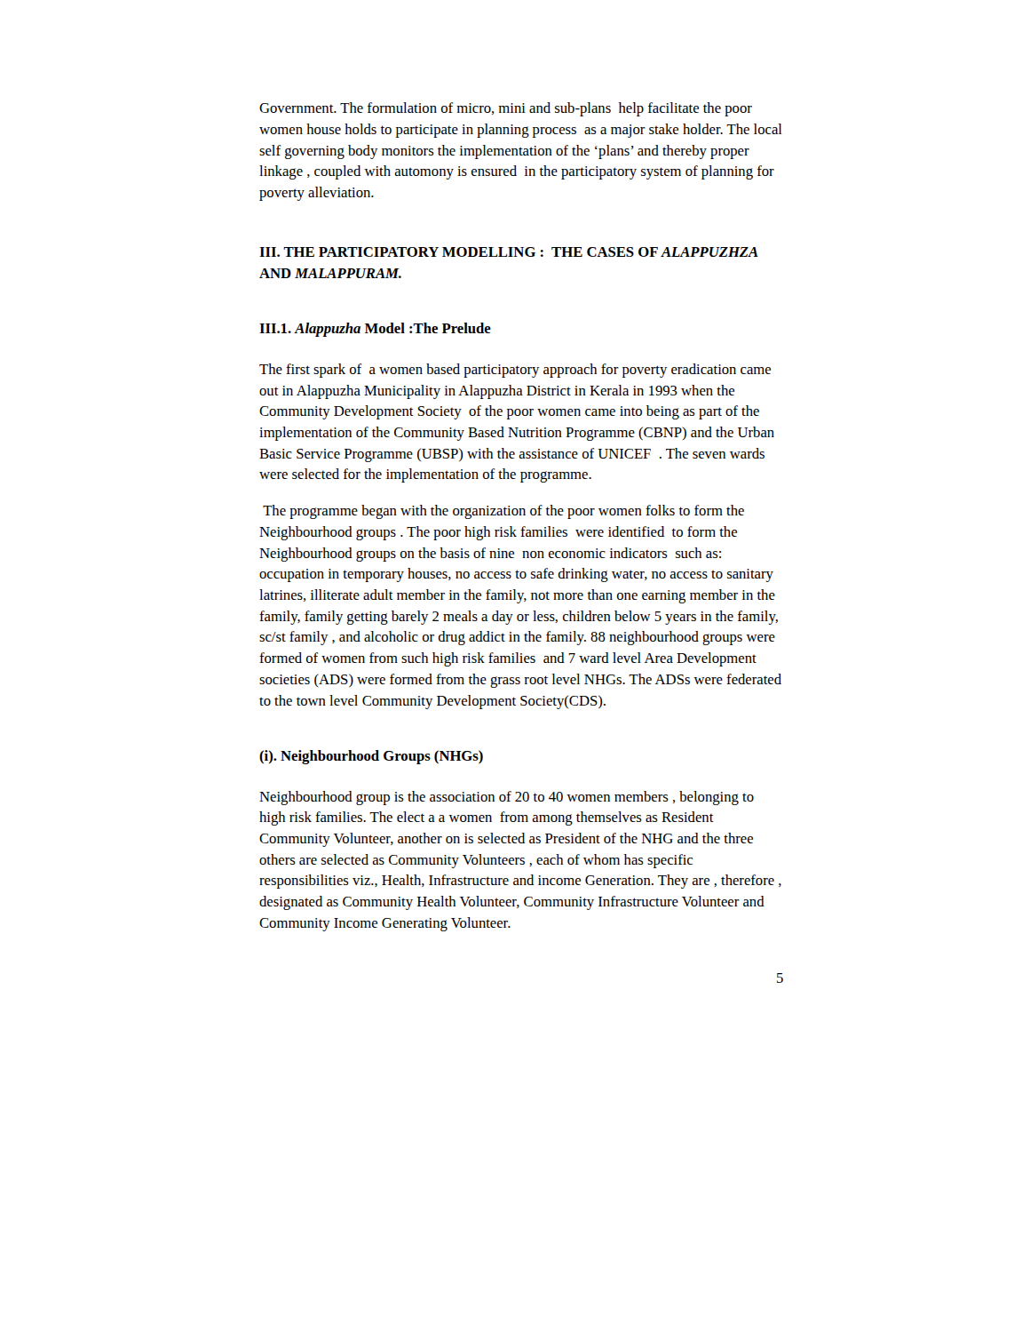Government. The formulation of micro, mini and sub-plans help facilitate the poor women house holds to participate in planning process as a major stake holder. The local self governing body monitors the implementation of the ‘plans’ and thereby proper linkage , coupled with automony is ensured in the participatory system of planning for poverty alleviation.
III. THE PARTICIPATORY MODELLING : THE CASES OF ALAPPUZHZA AND MALAPPURAM.
III.1. Alappuzha Model :The Prelude
The first spark of a women based participatory approach for poverty eradication came out in Alappuzha Municipality in Alappuzha District in Kerala in 1993 when the Community Development Society of the poor women came into being as part of the implementation of the Community Based Nutrition Programme (CBNP) and the Urban Basic Service Programme (UBSP) with the assistance of UNICEF . The seven wards were selected for the implementation of the programme.
The programme began with the organization of the poor women folks to form the Neighbourhood groups . The poor high risk families were identified to form the Neighbourhood groups on the basis of nine non economic indicators such as: occupation in temporary houses, no access to safe drinking water, no access to sanitary latrines, illiterate adult member in the family, not more than one earning member in the family, family getting barely 2 meals a day or less, children below 5 years in the family, sc/st family , and alcoholic or drug addict in the family. 88 neighbourhood groups were formed of women from such high risk families and 7 ward level Area Development societies (ADS) were formed from the grass root level NHGs. The ADSs were federated to the town level Community Development Society(CDS).
(i). Neighbourhood Groups (NHGs)
Neighbourhood group is the association of 20 to 40 women members , belonging to high risk families. The elect a a women from among themselves as Resident Community Volunteer, another on is selected as President of the NHG and the three others are selected as Community Volunteers , each of whom has specific responsibilities viz., Health, Infrastructure and income Generation. They are , therefore , designated as Community Health Volunteer, Community Infrastructure Volunteer and Community Income Generating Volunteer.
5